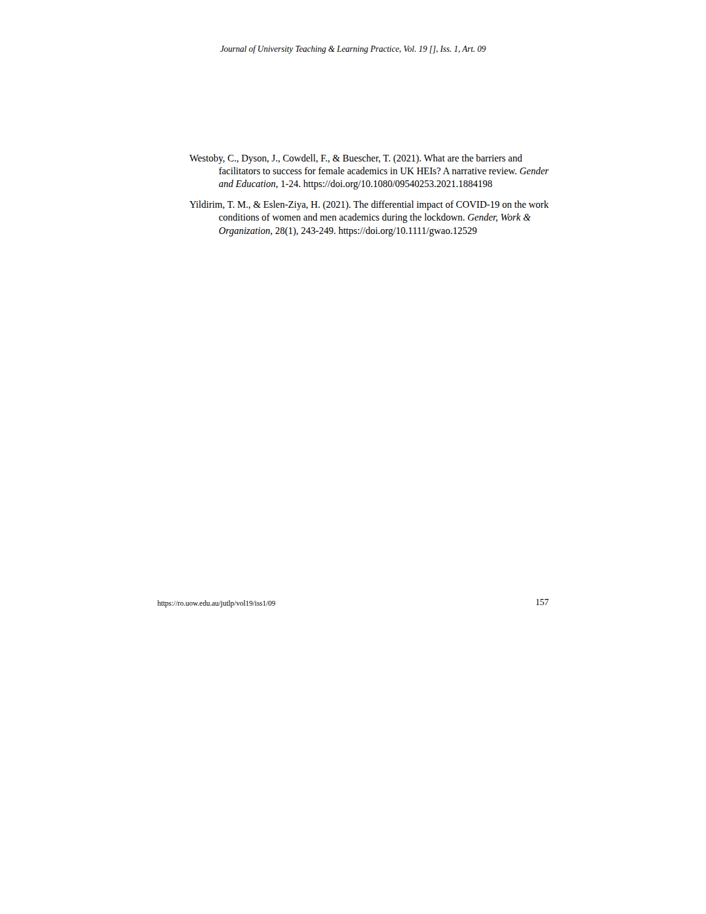Journal of University Teaching & Learning Practice, Vol. 19 [], Iss. 1, Art. 09
Westoby, C., Dyson, J., Cowdell, F., & Buescher, T. (2021). What are the barriers and facilitators to success for female academics in UK HEIs? A narrative review. Gender and Education, 1-24. https://doi.org/10.1080/09540253.2021.1884198
Yildirim, T. M., & Eslen-Ziya, H. (2021). The differential impact of COVID-19 on the work conditions of women and men academics during the lockdown. Gender, Work & Organization, 28(1), 243-249. https://doi.org/10.1111/gwao.12529
https://ro.uow.edu.au/jutlp/vol19/iss1/09 157